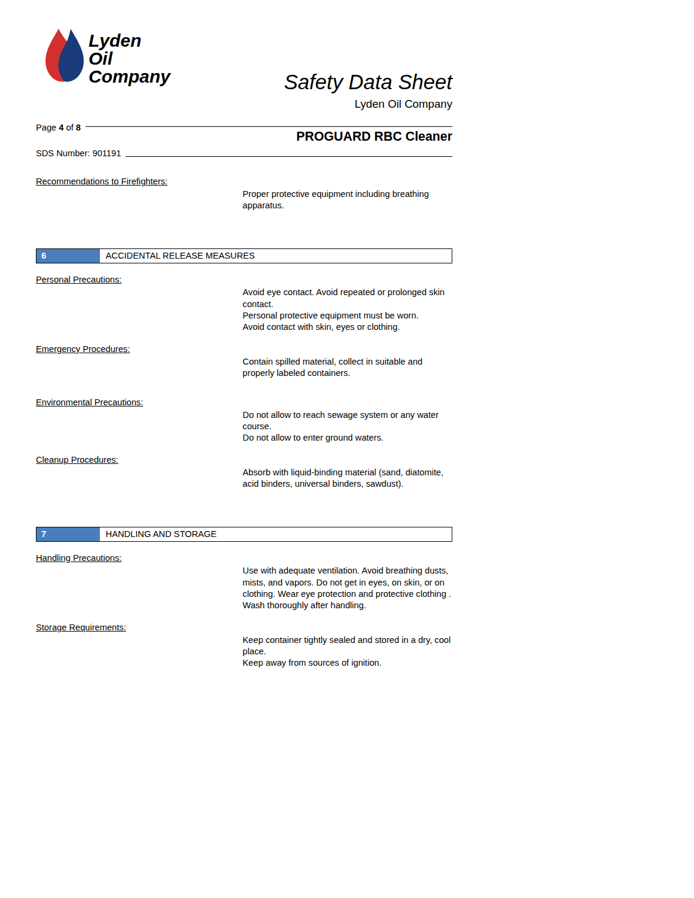Lyden Oil Company
Safety Data Sheet
Lyden Oil Company
Page 4 of 8
PROGUARD RBC Cleaner
SDS Number: 901191
Recommendations to Firefighters:
Proper protective equipment including breathing apparatus.
6
ACCIDENTAL RELEASE MEASURES
Personal Precautions:
Avoid eye contact. Avoid repeated or prolonged skin contact.
Personal protective equipment must be worn.
Avoid contact with skin, eyes or clothing.
Emergency Procedures:
Contain spilled material, collect in suitable and properly labeled containers.
Environmental Precautions:
Do not allow to reach sewage system or any water course.
Do not allow to enter ground waters.
Cleanup Procedures:
Absorb with liquid-binding material (sand, diatomite, acid binders, universal binders, sawdust).
7
HANDLING AND STORAGE
Handling Precautions:
Use with adequate ventilation. Avoid breathing dusts, mists, and vapors. Do not get in eyes, on skin, or on clothing. Wear eye protection and protective clothing . Wash thoroughly after handling.
Storage Requirements:
Keep container tightly sealed and stored in a dry, cool place.
Keep away from sources of ignition.